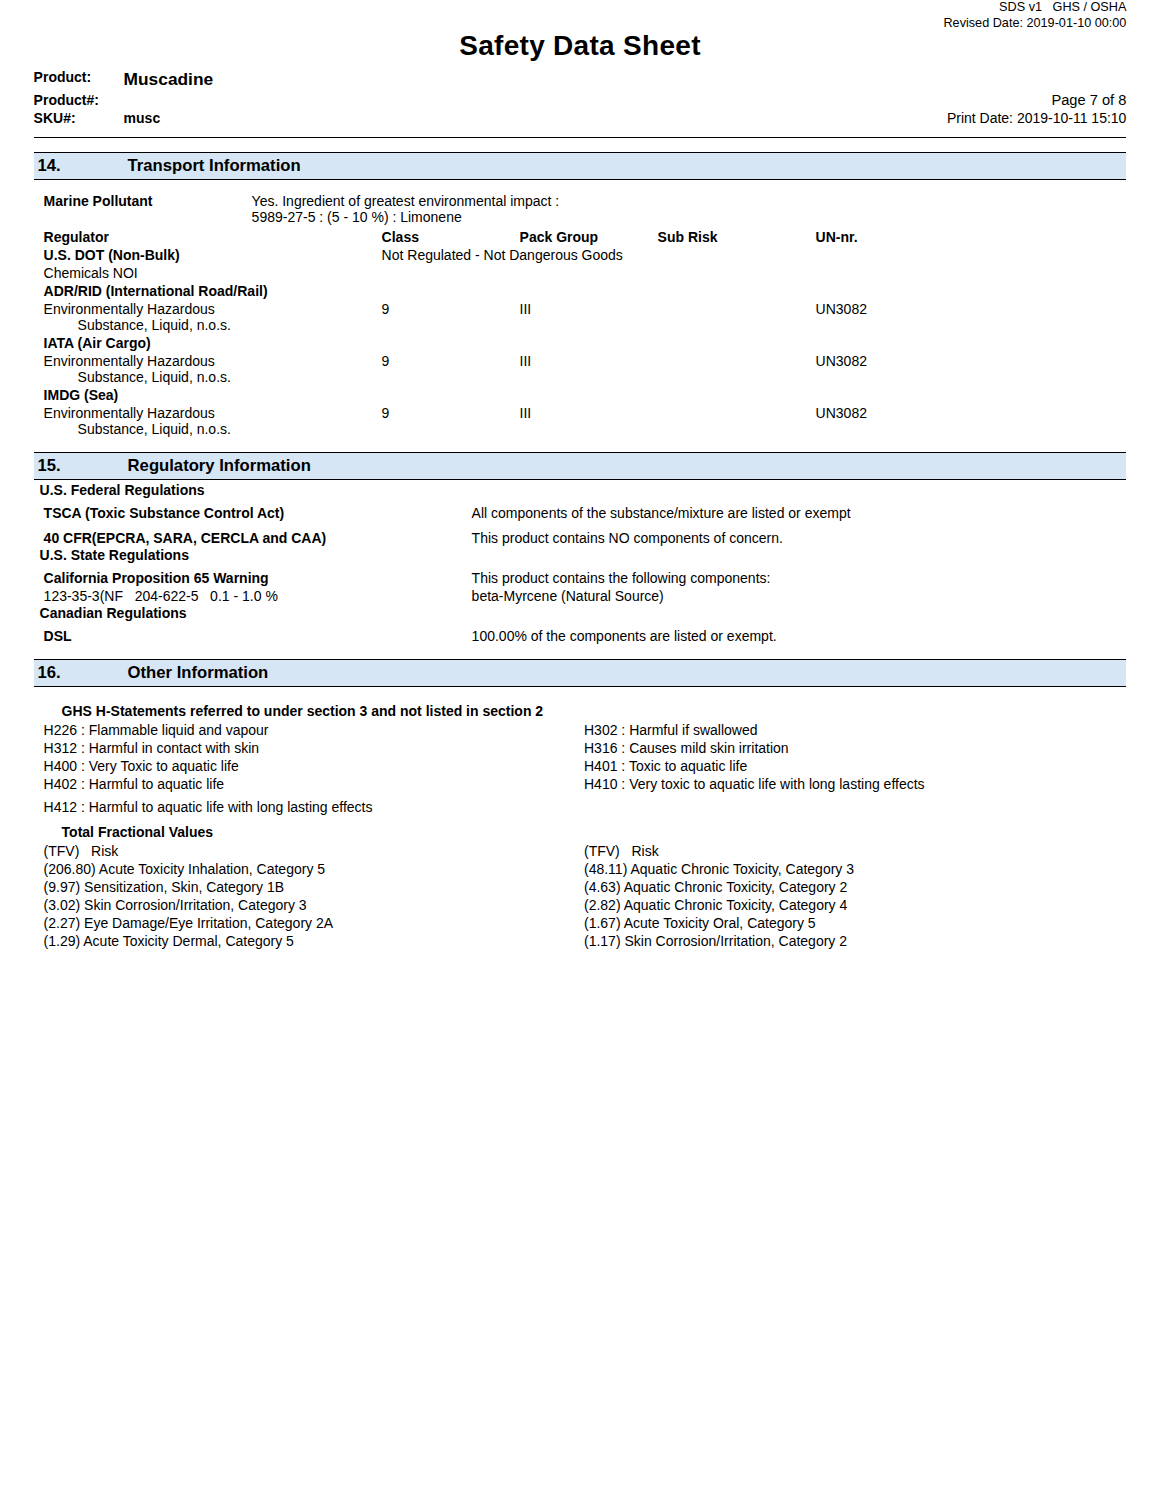SDS v1 GHS / OSHA
Revised Date: 2019-01-10 00:00
Safety Data Sheet
| Product: | Muscadine | |
| Product#: | | Page 7 of 8 |
| SKU#: | musc | Print Date: 2019-10-11 15:10 |
14. Transport Information
| Marine Pollutant | Yes. Ingredient of greatest environmental impact : 5989-27-5 : (5 - 10 %) : Limonene |
| Regulator | Class | Pack Group | Sub Risk | UN-nr. |
| U.S. DOT (Non-Bulk) | Not Regulated - Not Dangerous Goods |
| Chemicals NOI | |
| ADR/RID (International Road/Rail) | |
| Environmentally Hazardous Substance, Liquid, n.o.s. | 9 | III | | UN3082 |
| IATA (Air Cargo) | |
| Environmentally Hazardous Substance, Liquid, n.o.s. | 9 | III | | UN3082 |
| IMDG (Sea) | |
| Environmentally Hazardous Substance, Liquid, n.o.s. | 9 | III | | UN3082 |
15. Regulatory Information
U.S. Federal Regulations
| TSCA (Toxic Substance Control Act) | All components of the substance/mixture are listed or exempt |
| 40 CFR(EPCRA, SARA, CERCLA and CAA) | This product contains NO components of concern. |
U.S. State Regulations
| California Proposition 65 Warning | This product contains the following components: |
| 123-35-3(NF 204-622-5 0.1 - 1.0 % | beta-Myrcene (Natural Source) |
Canadian Regulations
| DSL | 100.00% of the components are listed or exempt. |
16. Other Information
GHS H-Statements referred to under section 3 and not listed in section 2
| H226 : Flammable liquid and vapour | H302 : Harmful if swallowed |
| H312 : Harmful in contact with skin | H316 : Causes mild skin irritation |
| H400 : Very Toxic to aquatic life | H401 : Toxic to aquatic life |
| H402 : Harmful to aquatic life | H410 : Very toxic to aquatic life with long lasting effects |
| H412 : Harmful to aquatic life with long lasting effects | |
Total Fractional Values
| (TFV) Risk | (TFV) Risk |
| (206.80) Acute Toxicity Inhalation, Category 5 | (48.11) Aquatic Chronic Toxicity, Category 3 |
| (9.97) Sensitization, Skin, Category 1B | (4.63) Aquatic Chronic Toxicity, Category 2 |
| (3.02) Skin Corrosion/Irritation, Category 3 | (2.82) Aquatic Chronic Toxicity, Category 4 |
| (2.27) Eye Damage/Eye Irritation, Category 2A | (1.67) Acute Toxicity Oral, Category 5 |
| (1.29) Acute Toxicity Dermal, Category 5 | (1.17) Skin Corrosion/Irritation, Category 2 |